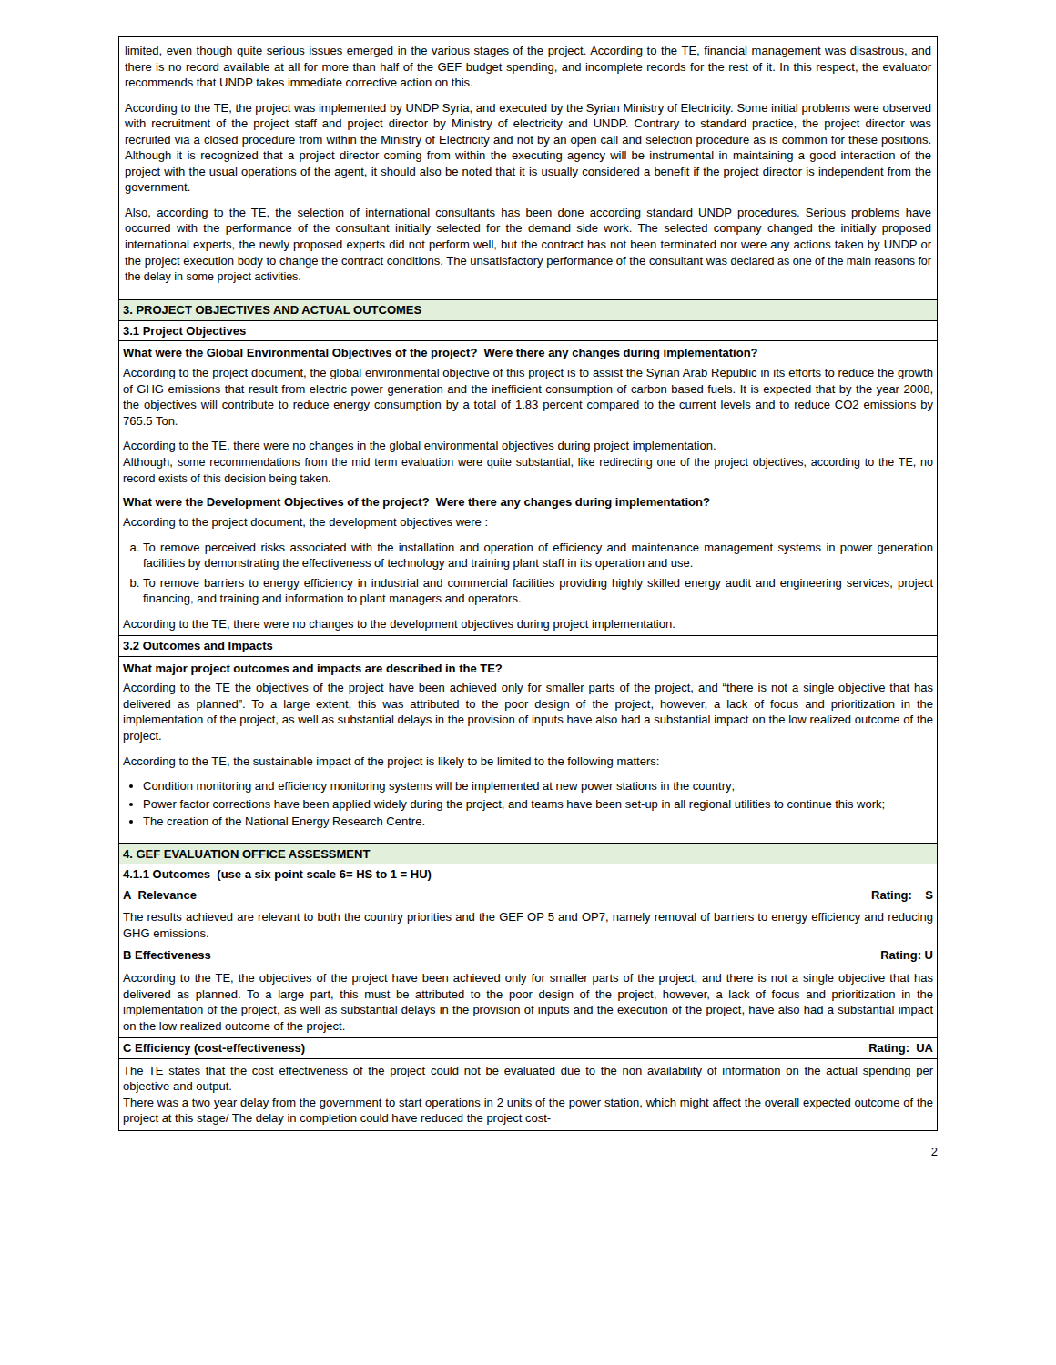limited, even though quite serious issues emerged in the various stages of the project. According to the TE, financial management was disastrous, and there is no record available at all for more than half of the GEF budget spending, and incomplete records for the rest of it. In this respect, the evaluator recommends that UNDP takes immediate corrective action on this.
According to the TE, the project was implemented by UNDP Syria, and executed by the Syrian Ministry of Electricity. Some initial problems were observed with recruitment of the project staff and project director by Ministry of electricity and UNDP. Contrary to standard practice, the project director was recruited via a closed procedure from within the Ministry of Electricity and not by an open call and selection procedure as is common for these positions. Although it is recognized that a project director coming from within the executing agency will be instrumental in maintaining a good interaction of the project with the usual operations of the agent, it should also be noted that it is usually considered a benefit if the project director is independent from the government.
Also, according to the TE, the selection of international consultants has been done according standard UNDP procedures. Serious problems have occurred with the performance of the consultant initially selected for the demand side work. The selected company changed the initially proposed international experts, the newly proposed experts did not perform well, but the contract has not been terminated nor were any actions taken by UNDP or the project execution body to change the contract conditions. The unsatisfactory performance of the consultant was declared as one of the main reasons for the delay in some project activities.
3. PROJECT OBJECTIVES AND ACTUAL OUTCOMES
3.1 Project Objectives
What were the Global Environmental Objectives of the project? Were there any changes during implementation?
According to the project document, the global environmental objective of this project is to assist the Syrian Arab Republic in its efforts to reduce the growth of GHG emissions that result from electric power generation and the inefficient consumption of carbon based fuels. It is expected that by the year 2008, the objectives will contribute to reduce energy consumption by a total of 1.83 percent compared to the current levels and to reduce CO2 emissions by 765.5 Ton.
According to the TE, there were no changes in the global environmental objectives during project implementation.
Although, some recommendations from the mid term evaluation were quite substantial, like redirecting one of the project objectives, according to the TE, no record exists of this decision being taken.
What were the Development Objectives of the project? Were there any changes during implementation?
According to the project document, the development objectives were :
To remove perceived risks associated with the installation and operation of efficiency and maintenance management systems in power generation facilities by demonstrating the effectiveness of technology and training plant staff in its operation and use.
To remove barriers to energy efficiency in industrial and commercial facilities providing highly skilled energy audit and engineering services, project financing, and training and information to plant managers and operators.
According to the TE, there were no changes to the development objectives during project implementation.
3.2 Outcomes and Impacts
What major project outcomes and impacts are described in the TE?
According to the TE the objectives of the project have been achieved only for smaller parts of the project, and “there is not a single objective that has delivered as planned”. To a large extent, this was attributed to the poor design of the project, however, a lack of focus and prioritization in the implementation of the project, as well as substantial delays in the provision of inputs have also had a substantial impact on the low realized outcome of the project.
According to the TE, the sustainable impact of the project is likely to be limited to the following matters:
Condition monitoring and efficiency monitoring systems will be implemented at new power stations in the country;
Power factor corrections have been applied widely during the project, and teams have been set-up in all regional utilities to continue this work;
The creation of the National Energy Research Centre.
4. GEF EVALUATION OFFICE ASSESSMENT
4.1.1 Outcomes (use a six point scale 6= HS to 1 = HU)
A Relevance Rating: S
The results achieved are relevant to both the country priorities and the GEF OP 5 and OP7, namely removal of barriers to energy efficiency and reducing GHG emissions.
B Effectiveness Rating: U
According to the TE, the objectives of the project have been achieved only for smaller parts of the project, and there is not a single objective that has delivered as planned. To a large part, this must be attributed to the poor design of the project, however, a lack of focus and prioritization in the implementation of the project, as well as substantial delays in the provision of inputs and the execution of the project, have also had a substantial impact on the low realized outcome of the project.
C Efficiency (cost-effectiveness) Rating: UA
The TE states that the cost effectiveness of the project could not be evaluated due to the non availability of information on the actual spending per objective and output.
There was a two year delay from the government to start operations in 2 units of the power station, which might affect the overall expected outcome of the project at this stage/ The delay in completion could have reduced the project cost-
2